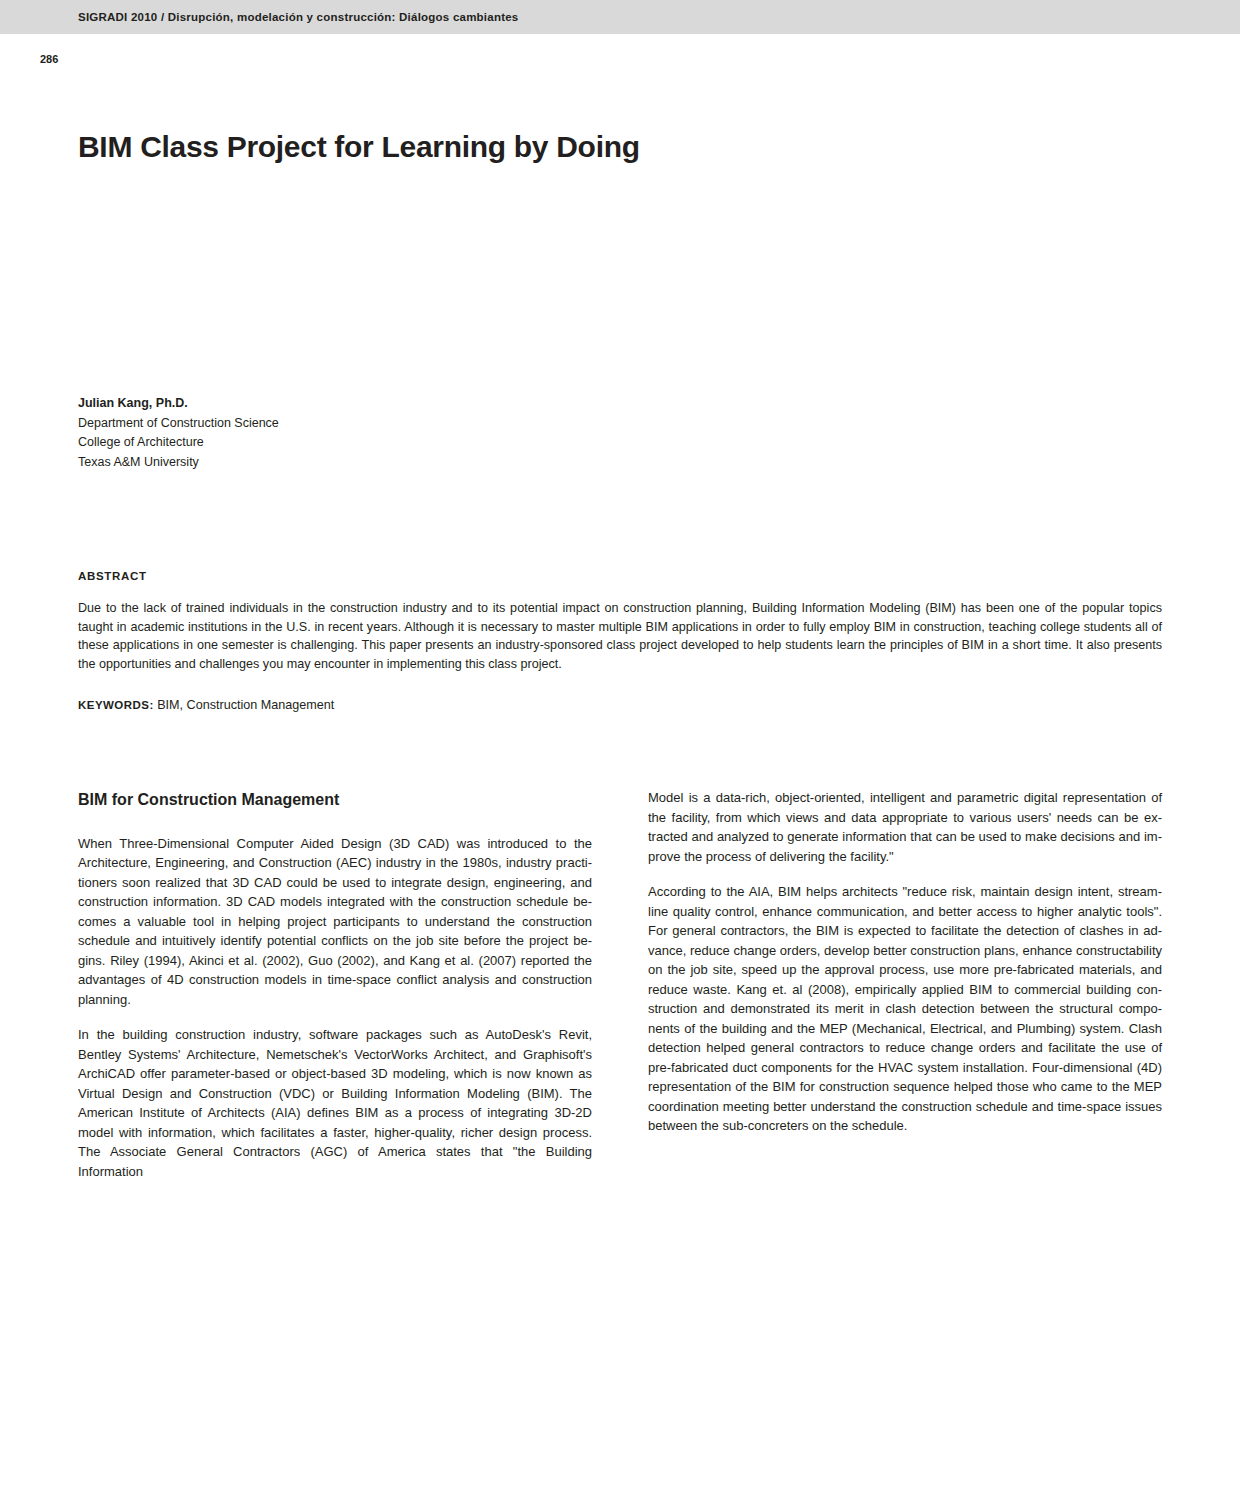SIGRADI 2010 / Disrupción, modelación y construcción: Diálogos cambiantes
286
BIM Class Project for Learning by Doing
Julian Kang, Ph.D.
Department of Construction Science
College of Architecture
Texas A&M University
Abstract
Due to the lack of trained individuals in the construction industry and to its potential impact on construction planning, Building Information Modeling (BIM) has been one of the popular topics taught in academic institutions in the U.S. in recent years. Although it is necessary to master multiple BIM applications in order to fully employ BIM in construction, teaching college students all of these applications in one semester is challenging. This paper presents an industry-sponsored class project developed to help students learn the principles of BIM in a short time. It also presents the opportunities and challenges you may encounter in implementing this class project.
Keywords: BIM, Construction Management
BIM for Construction Management
When Three-Dimensional Computer Aided Design (3D CAD) was introduced to the Architecture, Engineering, and Construction (AEC) industry in the 1980s, industry practitioners soon realized that 3D CAD could be used to integrate design, engineering, and construction information. 3D CAD models integrated with the construction schedule becomes a valuable tool in helping project participants to understand the construction schedule and intuitively identify potential conflicts on the job site before the project begins. Riley (1994), Akinci et al. (2002), Guo (2002), and Kang et al. (2007) reported the advantages of 4D construction models in time-space conflict analysis and construction planning.
In the building construction industry, software packages such as AutoDesk's Revit, Bentley Systems' Architecture, Nemetschek's VectorWorks Architect, and Graphisoft's ArchiCAD offer parameter-based or object-based 3D modeling, which is now known as Virtual Design and Construction (VDC) or Building Information Modeling (BIM). The American Institute of Architects (AIA) defines BIM as a process of integrating 3D-2D model with information, which facilitates a faster, higher-quality, richer design process. The Associate General Contractors (AGC) of America states that "the Building Information
Model is a data-rich, object-oriented, intelligent and parametric digital representation of the facility, from which views and data appropriate to various users' needs can be extracted and analyzed to generate information that can be used to make decisions and improve the process of delivering the facility."
According to the AIA, BIM helps architects "reduce risk, maintain design intent, streamline quality control, enhance communication, and better access to higher analytic tools". For general contractors, the BIM is expected to facilitate the detection of clashes in advance, reduce change orders, develop better construction plans, enhance constructability on the job site, speed up the approval process, use more pre-fabricated materials, and reduce waste. Kang et. al (2008), empirically applied BIM to commercial building construction and demonstrated its merit in clash detection between the structural components of the building and the MEP (Mechanical, Electrical, and Plumbing) system. Clash detection helped general contractors to reduce change orders and facilitate the use of pre-fabricated duct components for the HVAC system installation. Four-dimensional (4D) representation of the BIM for construction sequence helped those who came to the MEP coordination meeting better understand the construction schedule and time-space issues between the sub-concreters on the schedule.